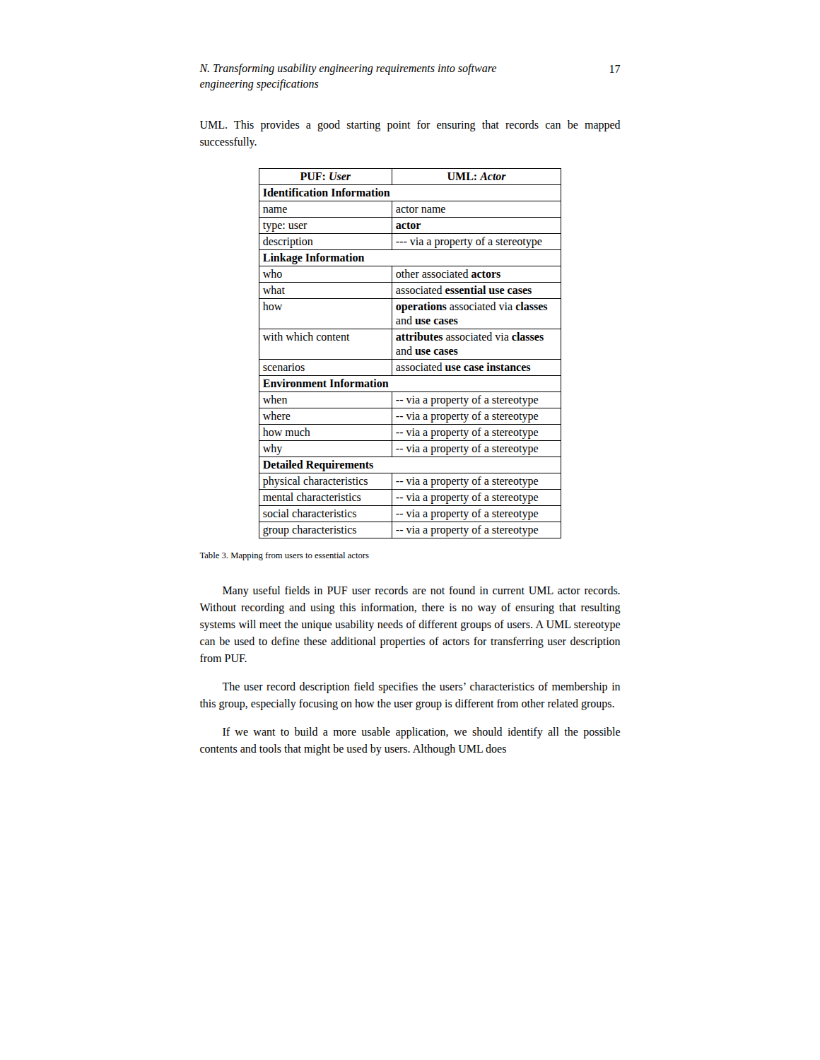N. Transforming usability engineering requirements into software engineering specifications
17
UML. This provides a good starting point for ensuring that records can be mapped successfully.
| PUF: User | UML: Actor |
| --- | --- |
| Identification Information |
| name | actor name |
| type: user | actor |
| description | --- via a property of a stereotype |
| Linkage Information |
| who | other associated actors |
| what | associated essential use cases |
| how | operations associated via classes and use cases |
| with which content | attributes associated via classes and use cases |
| scenarios | associated use case instances |
| Environment Information |
| when | -- via a property of a stereotype |
| where | -- via a property of a stereotype |
| how much | -- via a property of a stereotype |
| why | -- via a property of a stereotype |
| Detailed Requirements |
| physical characteristics | -- via a property of a stereotype |
| mental characteristics | -- via a property of a stereotype |
| social characteristics | -- via a property of a stereotype |
| group characteristics | -- via a property of a stereotype |
Table 3. Mapping from users to essential actors
Many useful fields in PUF user records are not found in current UML actor records. Without recording and using this information, there is no way of ensuring that resulting systems will meet the unique usability needs of different groups of users. A UML stereotype can be used to define these additional properties of actors for transferring user description from PUF.
The user record description field specifies the users’ characteristics of membership in this group, especially focusing on how the user group is different from other related groups.
If we want to build a more usable application, we should identify all the possible contents and tools that might be used by users. Although UML does